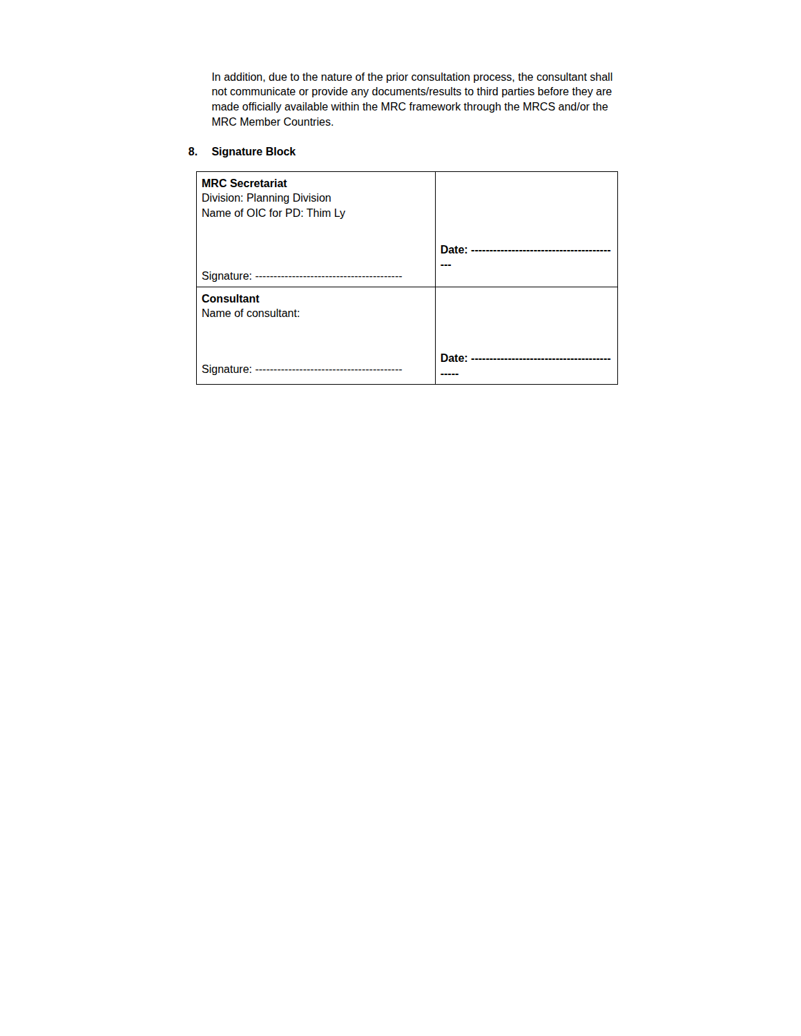In addition, due to the nature of the prior consultation process, the consultant shall not communicate or provide any documents/results to third parties before they are made officially available within the MRC framework through the MRCS and/or the MRC Member Countries.
8. Signature Block
| MRC Secretariat Division: Planning Division Name of OIC for PD: Thim Ly Signature: ---------------------------------------- | Date: ----------------------------------------- |
| Consultant Name of consultant: Signature: ---------------------------------------- | Date: ------------------------------------------- |